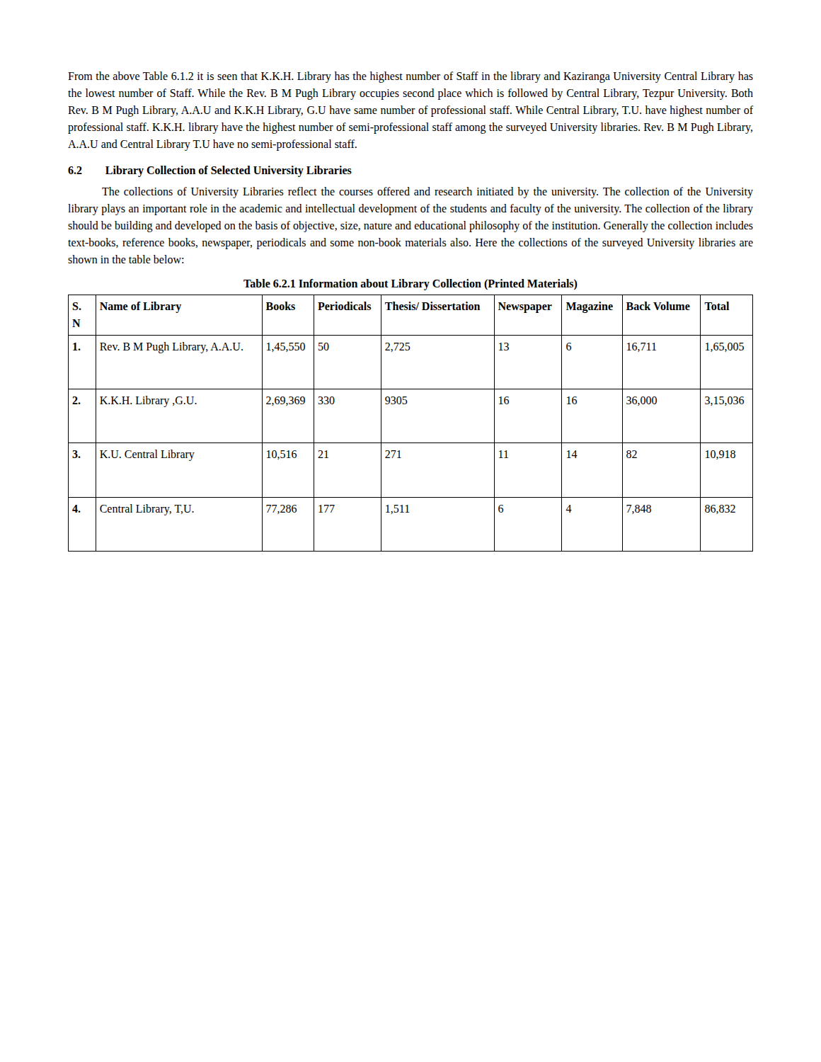From the above Table 6.1.2 it is seen that K.K.H. Library has the highest number of Staff in the library and Kaziranga University Central Library has the lowest number of Staff. While the Rev. B M Pugh Library occupies second place which is followed by Central Library, Tezpur University. Both Rev. B M Pugh Library, A.A.U and K.K.H Library, G.U have same number of professional staff. While Central Library, T.U. have highest number of professional staff. K.K.H. library have the highest number of semi-professional staff among the surveyed University libraries. Rev. B M Pugh Library, A.A.U and Central Library T.U have no semi-professional staff.
6.2 Library Collection of Selected University Libraries
The collections of University Libraries reflect the courses offered and research initiated by the university. The collection of the University library plays an important role in the academic and intellectual development of the students and faculty of the university. The collection of the library should be building and developed on the basis of objective, size, nature and educational philosophy of the institution. Generally the collection includes text-books, reference books, newspaper, periodicals and some non-book materials also. Here the collections of the surveyed University libraries are shown in the table below:
Table 6.2.1 Information about Library Collection (Printed Materials)
| S. N | Name of Library | Books | Periodicals | Thesis/ Dissertation | Newspaper | Magazine | Back Volume | Total |
| --- | --- | --- | --- | --- | --- | --- | --- | --- |
| 1. | Rev. B M Pugh Library, A.A.U. | 1,45,550 | 50 | 2,725 | 13 | 6 | 16,711 | 1,65,005 |
| 2. | K.K.H. Library ,G.U. | 2,69,369 | 330 | 9305 | 16 | 16 | 36,000 | 3,15,036 |
| 3. | K.U. Central Library | 10,516 | 21 | 271 | 11 | 14 | 82 | 10,918 |
| 4. | Central Library, T,U. | 77,286 | 177 | 1,511 | 6 | 4 | 7,848 | 86,832 |